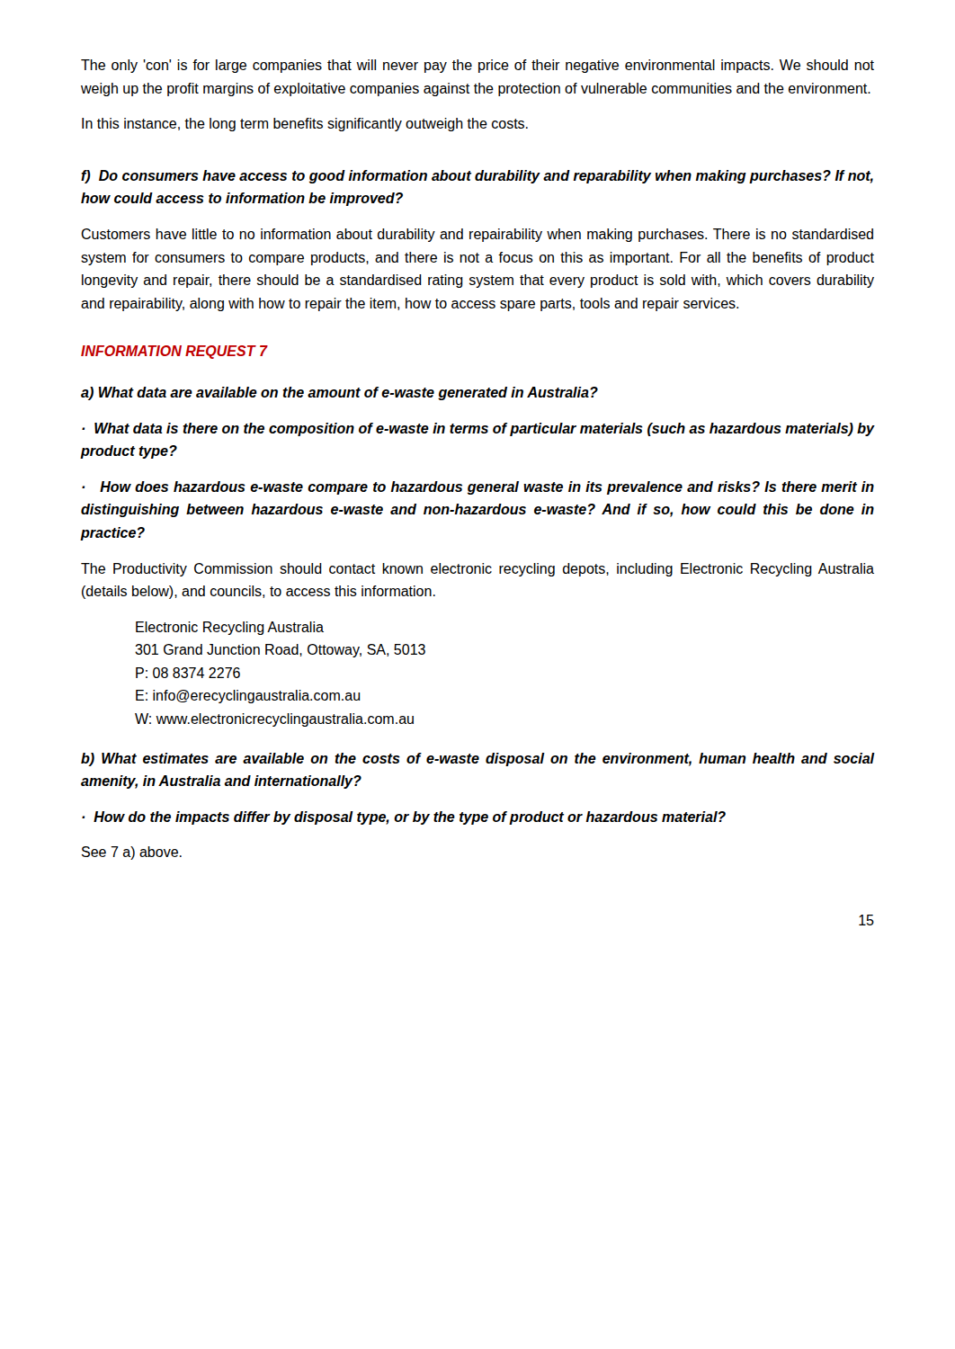The only 'con' is for large companies that will never pay the price of their negative environmental impacts. We should not weigh up the profit margins of exploitative companies against the protection of vulnerable communities and the environment.
In this instance, the long term benefits significantly outweigh the costs.
f) Do consumers have access to good information about durability and reparability when making purchases? If not, how could access to information be improved?
Customers have little to no information about durability and repairability when making purchases. There is no standardised system for consumers to compare products, and there is not a focus on this as important. For all the benefits of product longevity and repair, there should be a standardised rating system that every product is sold with, which covers durability and repairability, along with how to repair the item, how to access spare parts, tools and repair services.
INFORMATION REQUEST 7
a) What data are available on the amount of e‑waste generated in Australia?
· What data is there on the composition of e‑waste in terms of particular materials (such as hazardous materials) by product type?
· How does hazardous e‑waste compare to hazardous general waste in its prevalence and risks? Is there merit in distinguishing between hazardous e‑waste and non‑hazardous e‑waste? And if so, how could this be done in practice?
The Productivity Commission should contact known electronic recycling depots, including Electronic Recycling Australia (details below), and councils, to access this information.
Electronic Recycling Australia
301 Grand Junction Road, Ottoway, SA, 5013
P: 08 8374 2276
E: info@erecyclingaustralia.com.au
W: www.electronicrecyclingaustralia.com.au
b) What estimates are available on the costs of e‑waste disposal on the environment, human health and social amenity, in Australia and internationally?
· How do the impacts differ by disposal type, or by the type of product or hazardous material?
See 7 a) above.
15